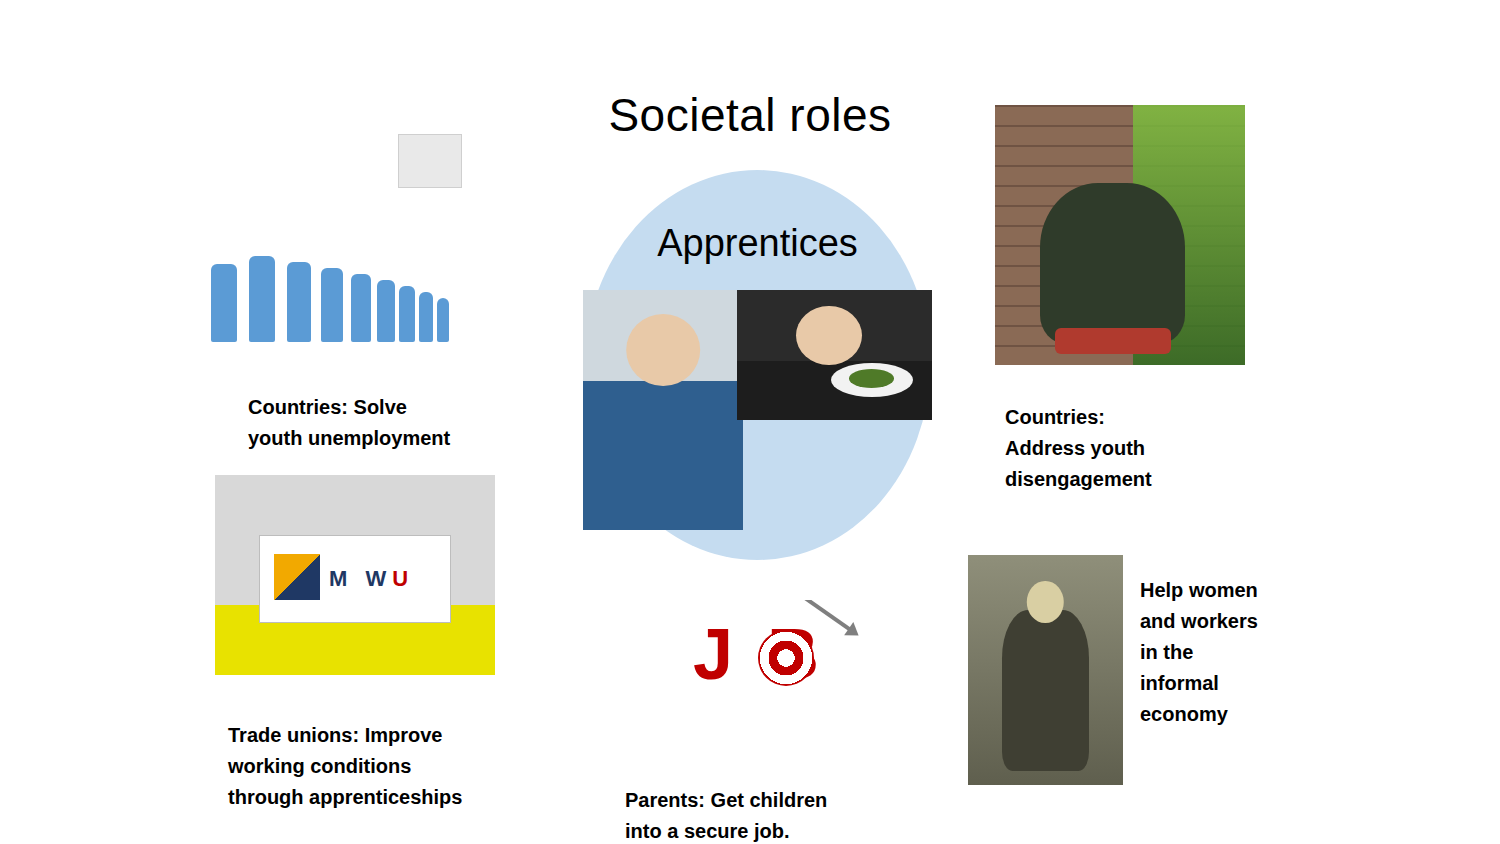Societal roles
Apprentices
Countries: Solve
youth unemployment
A M W U
Trade unions: Improve
working conditions
through apprenticeships
J B
Parents: Get children
into a secure job.
Countries:
Address youth
disengagement
Help women and workers in the informal economy